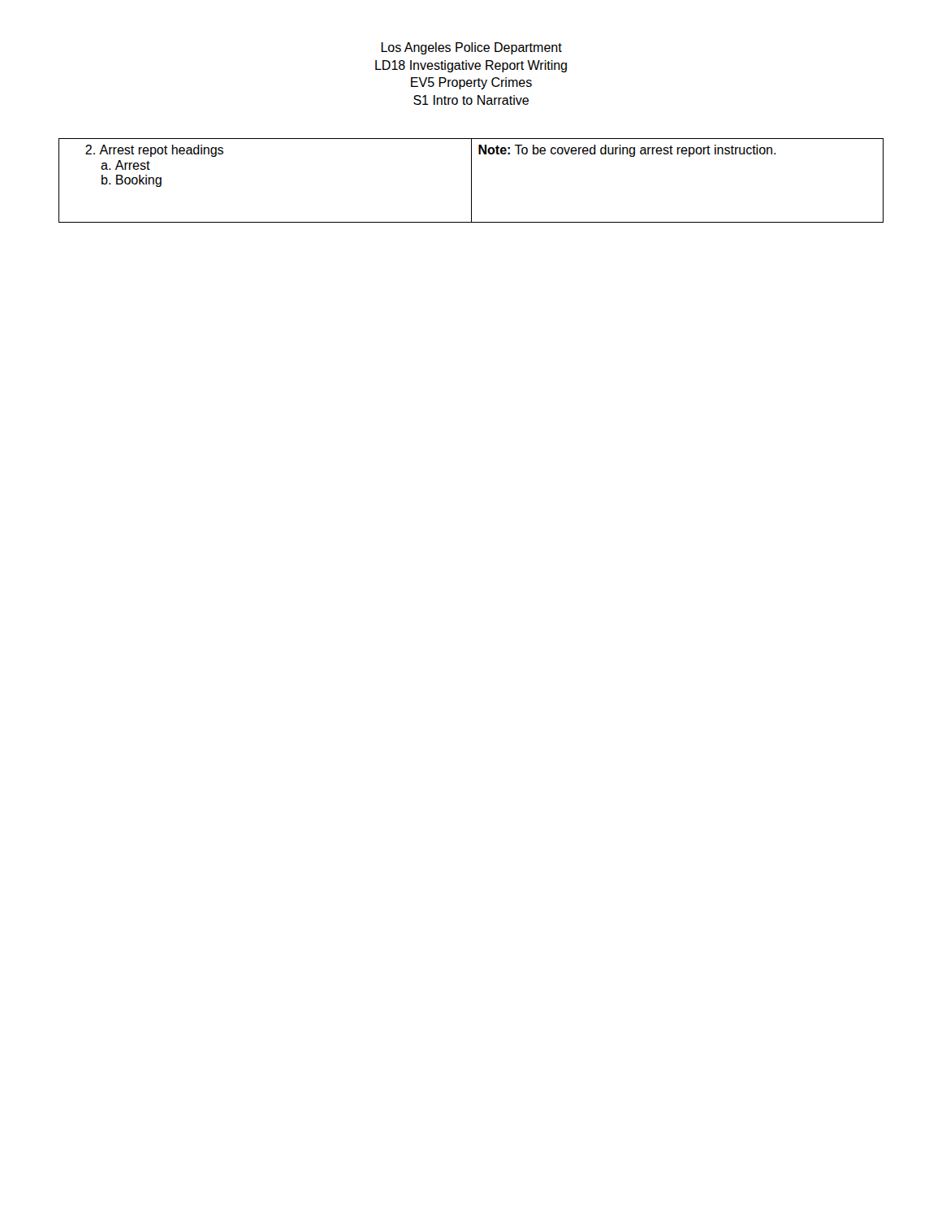Los Angeles Police Department
LD18 Investigative Report Writing
EV5 Property Crimes
S1 Intro to Narrative
| Arrest repot headings Arrest Booking | Note: To be covered during arrest report instruction. |